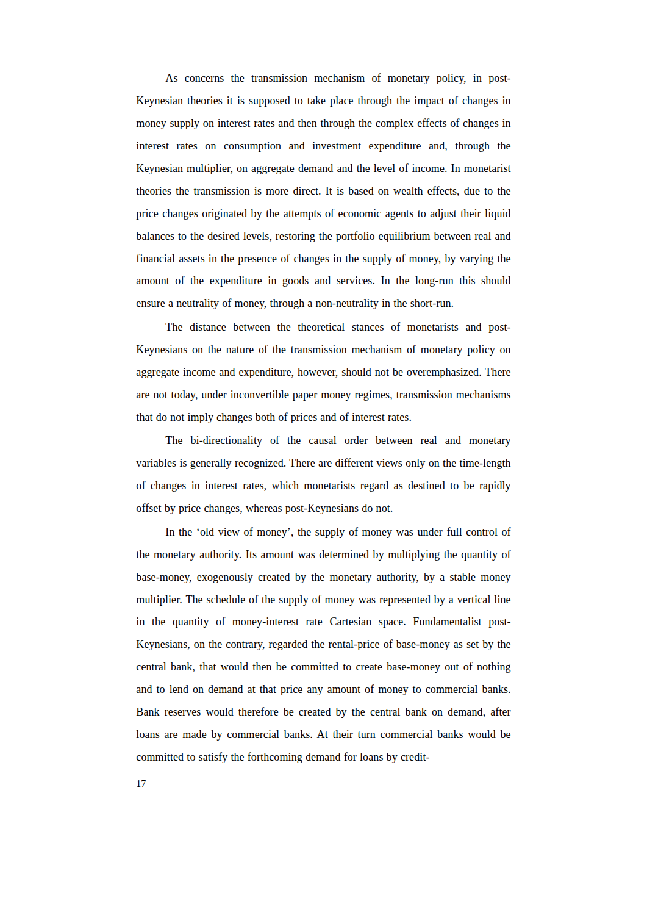As concerns the transmission mechanism of monetary policy, in post-Keynesian theories it is supposed to take place through the impact of changes in money supply on interest rates and then through the complex effects of changes in interest rates on consumption and investment expenditure and, through the Keynesian multiplier, on aggregate demand and the level of income. In monetarist theories the transmission is more direct. It is based on wealth effects, due to the price changes originated by the attempts of economic agents to adjust their liquid balances to the desired levels, restoring the portfolio equilibrium between real and financial assets in the presence of changes in the supply of money, by varying the amount of the expenditure in goods and services. In the long-run this should ensure a neutrality of money, through a non-neutrality in the short-run.
The distance between the theoretical stances of monetarists and post-Keynesians on the nature of the transmission mechanism of monetary policy on aggregate income and expenditure, however, should not be overemphasized. There are not today, under inconvertible paper money regimes, transmission mechanisms that do not imply changes both of prices and of interest rates.
The bi-directionality of the causal order between real and monetary variables is generally recognized. There are different views only on the time-length of changes in interest rates, which monetarists regard as destined to be rapidly offset by price changes, whereas post-Keynesians do not.
In the ‘old view of money’, the supply of money was under full control of the monetary authority. Its amount was determined by multiplying the quantity of base-money, exogenously created by the monetary authority, by a stable money multiplier. The schedule of the supply of money was represented by a vertical line in the quantity of money-interest rate Cartesian space. Fundamentalist post-Keynesians, on the contrary, regarded the rental-price of base-money as set by the central bank, that would then be committed to create base-money out of nothing and to lend on demand at that price any amount of money to commercial banks. Bank reserves would therefore be created by the central bank on demand, after loans are made by commercial banks. At their turn commercial banks would be committed to satisfy the forthcoming demand for loans by credit-
17